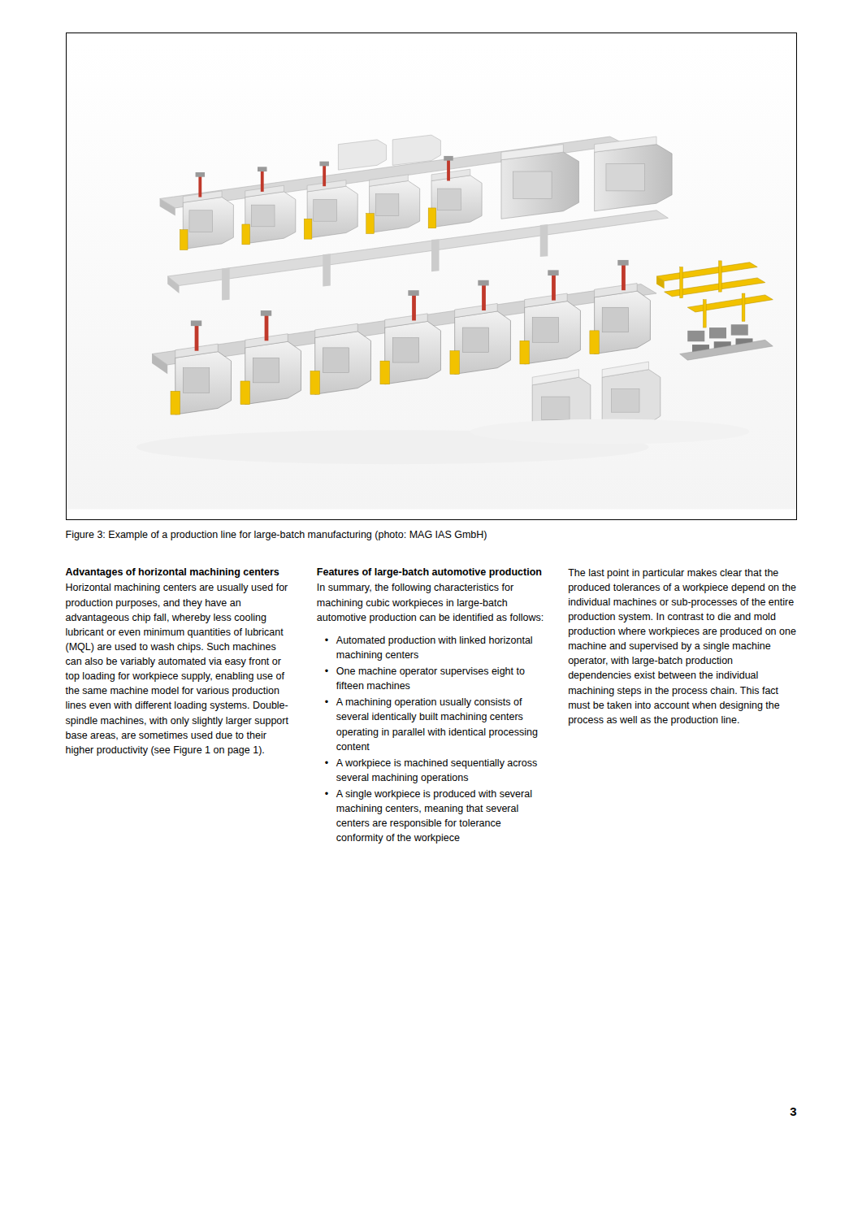Figure 3: Example of a production line for large-batch manufacturing (photo: MAG IAS GmbH)
Advantages of horizontal machining centers
Horizontal machining centers are usually used for production purposes, and they have an advantageous chip fall, whereby less cooling lubricant or even minimum quantities of lubricant (MQL) are used to wash chips. Such machines can also be variably automated via easy front or top loading for workpiece supply, enabling use of the same machine model for various production lines even with different loading systems. Double-spindle machines, with only slightly larger support base areas, are sometimes used due to their higher productivity (see Figure 1 on page 1).
Features of large-batch automotive production
In summary, the following characteristics for machining cubic workpieces in large-batch automotive production can be identified as follows:
Automated production with linked horizontal machining centers
One machine operator supervises eight to fifteen machines
A machining operation usually consists of several identically built machining centers operating in parallel with identical processing content
A workpiece is machined sequentially across several machining operations
A single workpiece is produced with several machining centers, meaning that several centers are responsible for tolerance conformity of the workpiece
The last point in particular makes clear that the produced tolerances of a workpiece depend on the individual machines or sub-processes of the entire production system. In contrast to die and mold production where workpieces are produced on one machine and supervised by a single machine operator, with large-batch production dependencies exist between the individual machining steps in the process chain. This fact must be taken into account when designing the process as well as the production line.
3